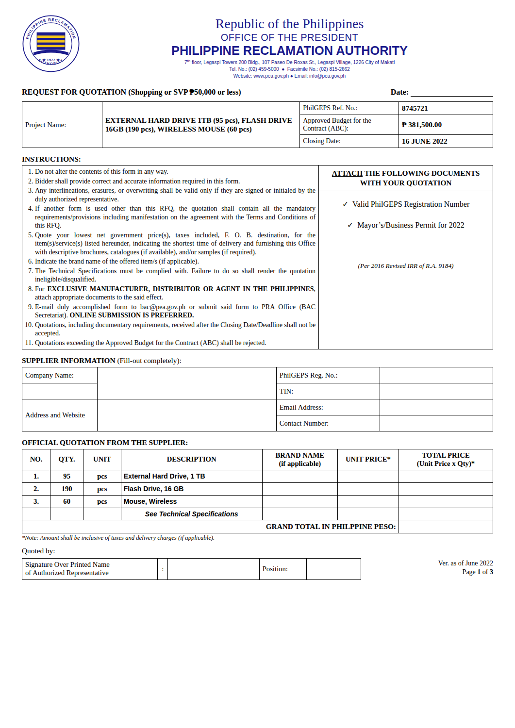PHILIPPINE RECLAMATION AUTHORITY ★ 1977 ★
Republic of the Philippines
OFFICE OF THE PRESIDENT
PHILIPPINE RECLAMATION AUTHORITY
7th floor, Legaspi Towers 200 Bldg., 107 Paseo De Roxas St., Legaspi Village, 1226 City of Makati
Tel. No.: (02) 459-5000 ● Facsimile No.: (02) 815-2662
Website: www.pea.gov.ph ● Email: info@pea.gov.ph
REQUEST FOR QUOTATION (Shopping or SVP ₱50,000 or less) Date:
| Project Name: | EXTERNAL HARD DRIVE 1TB (95 pcs), FLASH DRIVE 16GB (190 pcs), WIRELESS MOUSE (60 pcs) | PhilGEPS Ref. No.: | 8745721 |
| Approved Budget for the Contract (ABC): | ₱ 381,500.00 |
| Closing Date: | 16 JUNE 2022 |
INSTRUCTIONS:
| Do not alter the contents of this form in any way. Bidder shall provide correct and accurate information required in this form. Any interlineations, erasures, or overwriting shall be valid only if they are signed or initialed by the duly authorized representative. If another form is used other than this RFQ, the quotation shall contain all the mandatory requirements/provisions including manifestation on the agreement with the Terms and Conditions of this RFQ. Quote your lowest net government price(s), taxes included, F. O. B. destination, for the item(s)/service(s) listed hereunder, indicating the shortest time of delivery and furnishing this Office with descriptive brochures, catalogues (if available), and/or samples (if required). Indicate the brand name of the offered item/s (if applicable). The Technical Specifications must be complied with. Failure to do so shall render the quotation ineligible/disqualified. For EXCLUSIVE MANUFACTURER, DISTRIBUTOR OR AGENT IN THE PHILIPPINES , attach appropriate documents to the said effect. E-mail duly accomplished form to bac@pea.gov.ph or submit said form to PRA Office (BAC Secretariat). ONLINE SUBMISSION IS PREFERRED. Quotations, including documentary requirements, received after the Closing Date/Deadline shall not be accepted. Quotations exceeding the Approved Budget for the Contract (ABC) shall be rejected. | ATTACH THE FOLLOWING DOCUMENTS WITH YOUR QUOTATION ✓ Valid PhilGEPS Registration Number ✓ Mayor’s/Business Permit for 2022 (Per 2016 Revised IRR of R.A. 9184) |
SUPPLIER INFORMATION (Fill-out completely):
| Company Name: | | PhilGEPS Reg. No.: | |
| | TIN: | |
| Address and Website | | Email Address: | |
| Contact Number: | |
OFFICIAL QUOTATION FROM THE SUPPLIER:
| NO. | QTY. | UNIT | DESCRIPTION | BRAND NAME (if applicable) | UNIT PRICE* | TOTAL PRICE (Unit Price x Qty)* |
| --- | --- | --- | --- | --- | --- | --- |
| 1. | 95 | pcs | External Hard Drive, 1 TB | | | |
| 2. | 190 | pcs | Flash Drive, 16 GB | | | |
| 3. | 60 | pcs | Mouse, Wireless | | | |
| | | | See Technical Specifications | | | |
| GRAND TOTAL IN PHILPPINE PESO: | |
*Note: Amount shall be inclusive of taxes and delivery charges (if applicable).
Quoted by:
| Signature Over Printed Name of Authorized Representative | : | | Position: | |
Ver. as of June 2022
Page 1 of 3